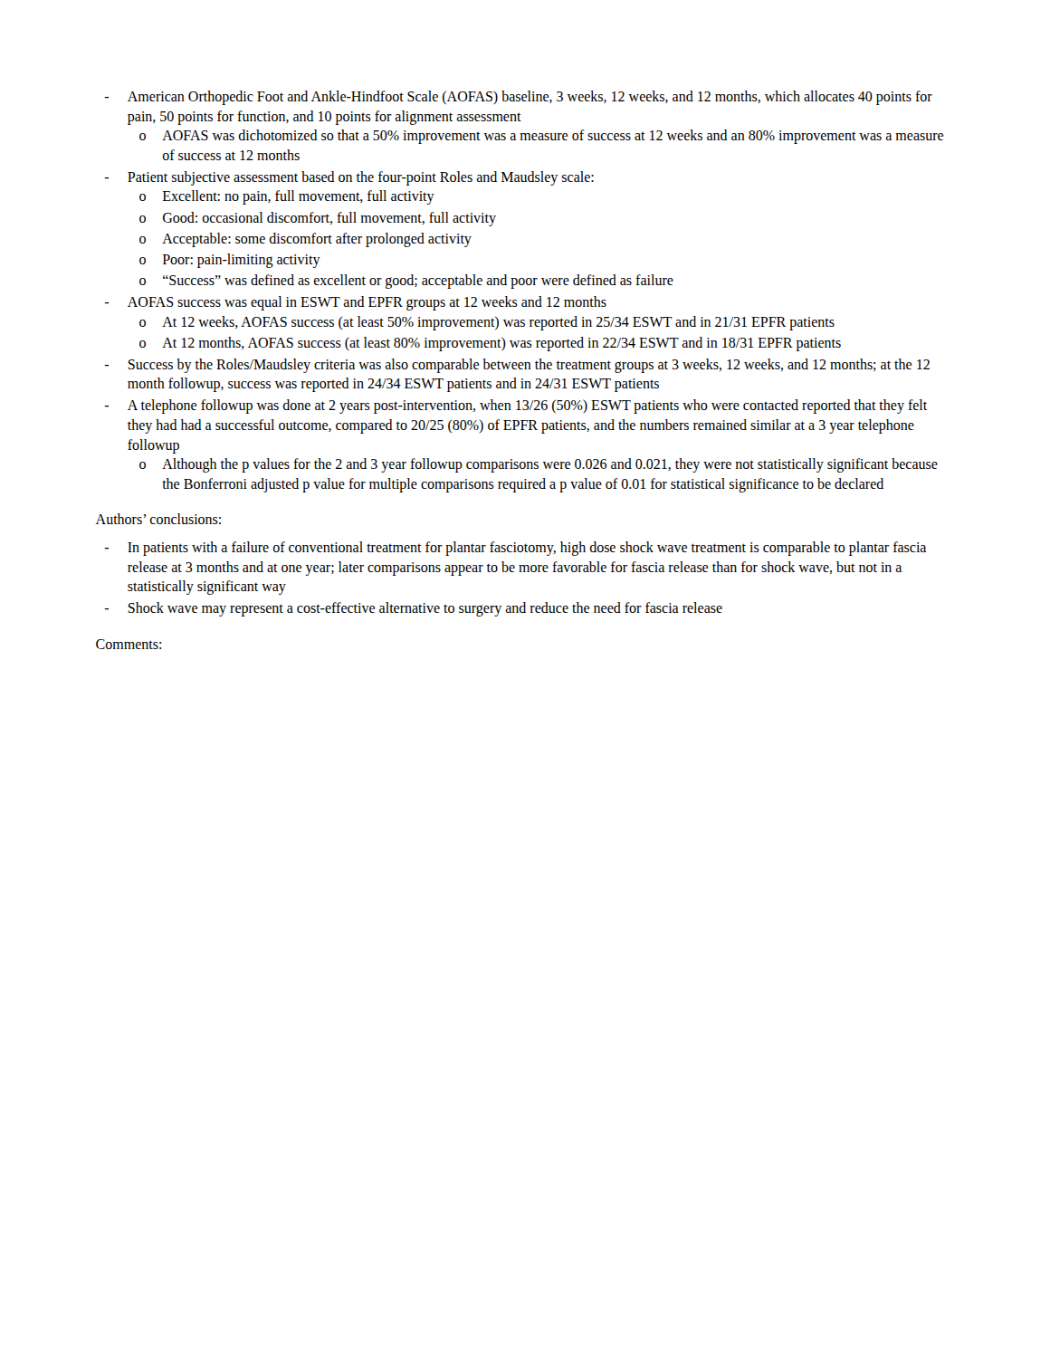American Orthopedic Foot and Ankle-Hindfoot Scale (AOFAS) baseline, 3 weeks, 12 weeks, and 12 months, which allocates 40 points for pain, 50 points for function, and 10 points for alignment assessment
AOFAS was dichotomized so that a 50% improvement was a measure of success at 12 weeks and an 80% improvement was a measure of success at 12 months
Patient subjective assessment based on the four-point Roles and Maudsley scale:
Excellent: no pain, full movement, full activity
Good: occasional discomfort, full movement, full activity
Acceptable: some discomfort after prolonged activity
Poor: pain-limiting activity
“Success” was defined as excellent or good; acceptable and poor were defined as failure
AOFAS success was equal in ESWT and EPFR groups at 12 weeks and 12 months
At 12 weeks, AOFAS success (at least 50% improvement) was reported in 25/34 ESWT and in 21/31 EPFR patients
At 12 months, AOFAS success (at least 80% improvement) was reported in 22/34 ESWT and in 18/31 EPFR patients
Success by the Roles/Maudsley criteria was also comparable between the treatment groups at 3 weeks, 12 weeks, and 12 months; at the 12 month followup, success was reported in 24/34 ESWT patients and in 24/31 ESWT patients
A telephone followup was done at 2 years post-intervention, when 13/26 (50%) ESWT patients who were contacted reported that they felt they had had a successful outcome, compared to 20/25 (80%) of EPFR patients, and the numbers remained similar at a 3 year telephone followup
Although the p values for the 2 and 3 year followup comparisons were 0.026 and 0.021, they were not statistically significant because the Bonferroni adjusted p value for multiple comparisons required a p value of 0.01 for statistical significance to be declared
Authors’ conclusions:
In patients with a failure of conventional treatment for plantar fasciotomy, high dose shock wave treatment is comparable to plantar fascia release at 3 months and at one year; later comparisons appear to be more favorable for fascia release than for shock wave, but not in a statistically significant way
Shock wave may represent a cost-effective alternative to surgery and reduce the need for fascia release
Comments: